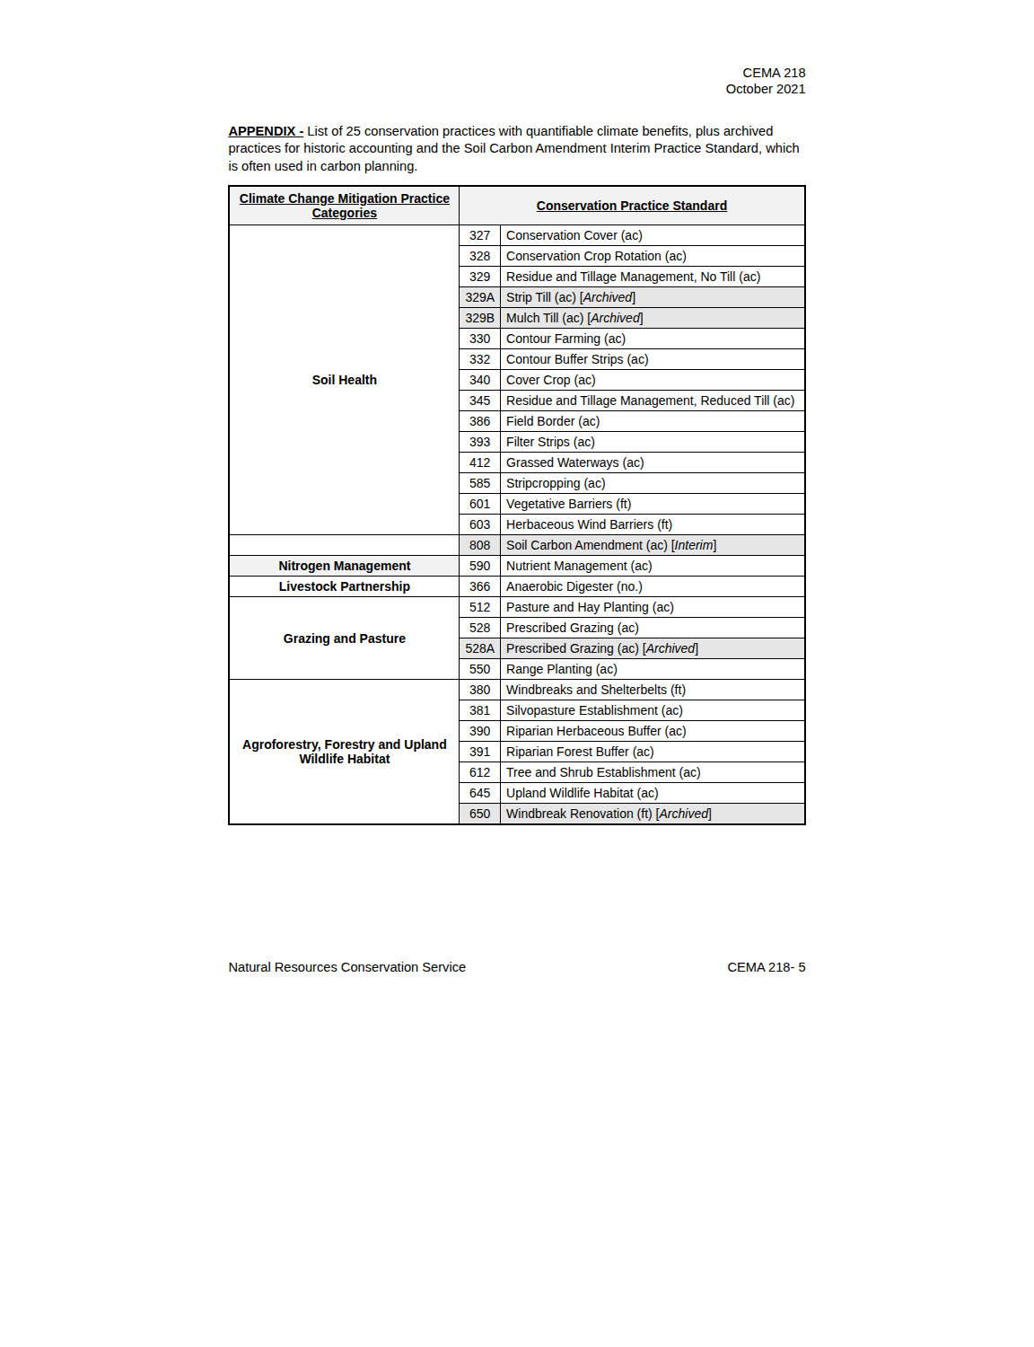CEMA 218
October 2021
APPENDIX - List of 25 conservation practices with quantifiable climate benefits, plus archived practices for historic accounting and the Soil Carbon Amendment Interim Practice Standard, which is often used in carbon planning.
| Climate Change Mitigation Practice Categories | Conservation Practice Standard |
| --- | --- |
| Soil Health | 327 | Conservation Cover (ac) |
| 328 | Conservation Crop Rotation (ac) |
| 329 | Residue and Tillage Management, No Till (ac) |
| 329A | Strip Till (ac) [ Archived ] |
| 329B | Mulch Till (ac) [ Archived ] |
| 330 | Contour Farming (ac) |
| 332 | Contour Buffer Strips (ac) |
| 340 | Cover Crop (ac) |
| 345 | Residue and Tillage Management, Reduced Till (ac) |
| 386 | Field Border (ac) |
| 393 | Filter Strips (ac) |
| 412 | Grassed Waterways (ac) |
| 585 | Stripcropping (ac) |
| 601 | Vegetative Barriers (ft) |
| 603 | Herbaceous Wind Barriers (ft) |
| | 808 | Soil Carbon Amendment (ac) [ Interim ] |
| Nitrogen Management | 590 | Nutrient Management (ac) |
| Livestock Partnership | 366 | Anaerobic Digester (no.) |
| Grazing and Pasture | 512 | Pasture and Hay Planting (ac) |
| 528 | Prescribed Grazing (ac) |
| 528A | Prescribed Grazing (ac) [ Archived ] |
| 550 | Range Planting (ac) |
| Agroforestry, Forestry and Upland Wildlife Habitat | 380 | Windbreaks and Shelterbelts (ft) |
| 381 | Silvopasture Establishment (ac) |
| 390 | Riparian Herbaceous Buffer (ac) |
| 391 | Riparian Forest Buffer (ac) |
| 612 | Tree and Shrub Establishment (ac) |
| 645 | Upland Wildlife Habitat (ac) |
| 650 | Windbreak Renovation (ft) [ Archived ] |
Natural Resources Conservation Service CEMA 218- 5